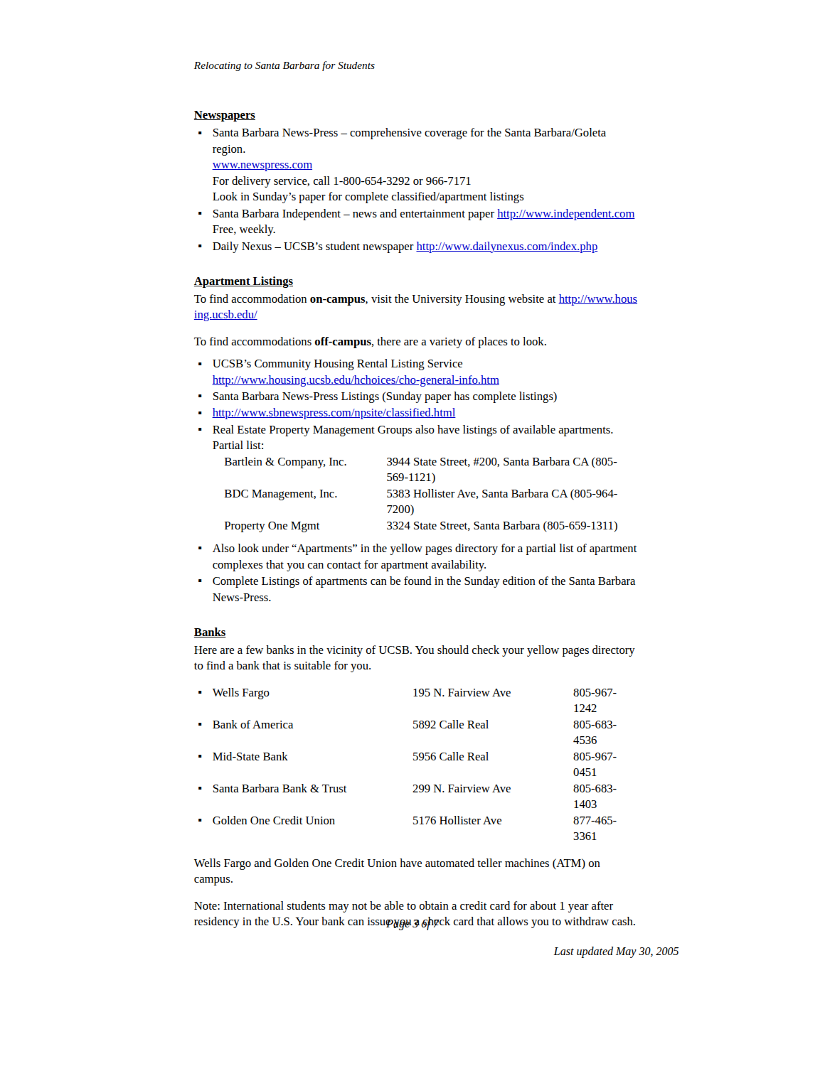Relocating to Santa Barbara for Students
Newspapers
Santa Barbara News-Press – comprehensive coverage for the Santa Barbara/Goleta region. www.newspress.com For delivery service, call 1-800-654-3292 or 966-7171 Look in Sunday’s paper for complete classified/apartment listings
Santa Barbara Independent – news and entertainment paper http://www.independent.com Free, weekly.
Daily Nexus – UCSB’s student newspaper http://www.dailynexus.com/index.php
Apartment Listings
To find accommodation on-campus, visit the University Housing website at http://www.housing.ucsb.edu/
To find accommodations off-campus, there are a variety of places to look.
UCSB’s Community Housing Rental Listing Service http://www.housing.ucsb.edu/hchoices/cho-general-info.htm
Santa Barbara News-Press Listings (Sunday paper has complete listings)
http://www.sbnewspress.com/npsite/classified.html
Real Estate Property Management Groups also have listings of available apartments. Partial list:
| Bartlein & Company, Inc. | 3944 State Street, #200, Santa Barbara CA (805-569-1121) |
| BDC Management, Inc. | 5383 Hollister Ave, Santa Barbara CA (805-964-7200) |
| Property One Mgmt | 3324 State Street, Santa Barbara (805-659-1311) |
Also look under “Apartments” in the yellow pages directory for a partial list of apartment complexes that you can contact for apartment availability.
Complete Listings of apartments can be found in the Sunday edition of the Santa Barbara News-Press.
Banks
Here are a few banks in the vicinity of UCSB. You should check your yellow pages directory to find a bank that is suitable for you.
Wells Fargo 195 N. Fairview Ave 805-967-1242
Bank of America 5892 Calle Real 805-683-4536
Mid-State Bank 5956 Calle Real 805-967-0451
Santa Barbara Bank & Trust 299 N. Fairview Ave 805-683-1403
Golden One Credit Union 5176 Hollister Ave 877-465-3361
Wells Fargo and Golden One Credit Union have automated teller machines (ATM) on campus.
Note: International students may not be able to obtain a credit card for about 1 year after residency in the U.S. Your bank can issue you a check card that allows you to withdraw cash.
Page 3 of 7 Last updated May 30, 2005